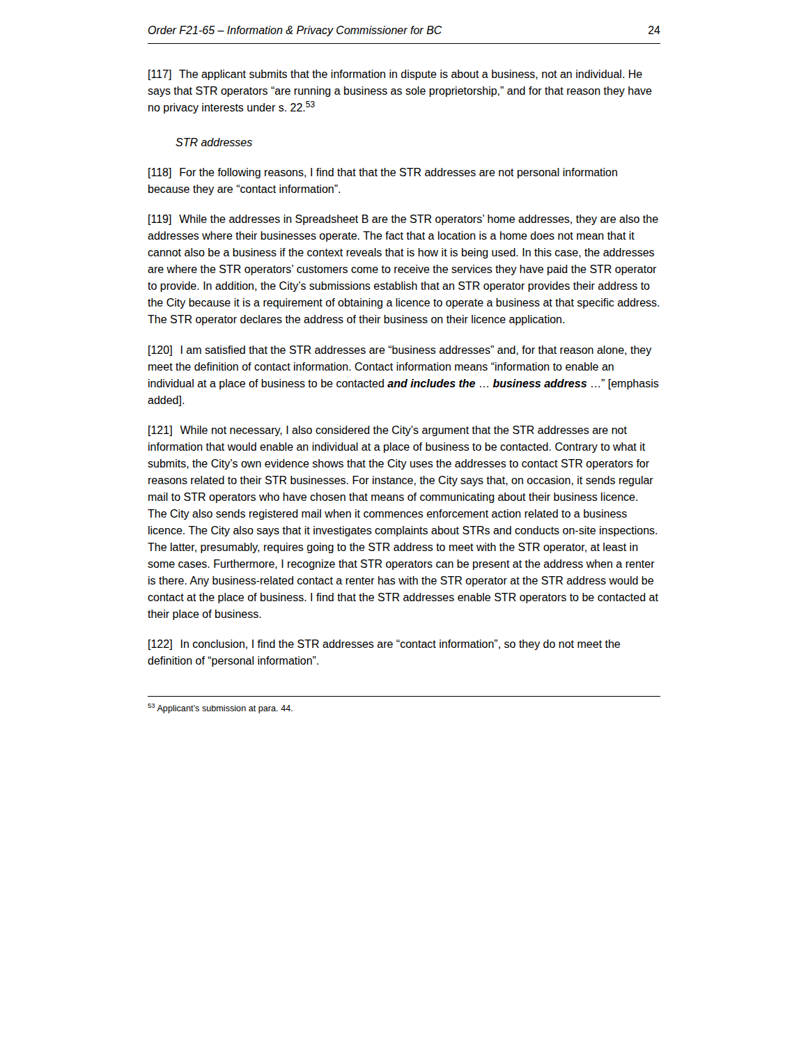Order F21-65 – Information & Privacy Commissioner for BC 24
[117] The applicant submits that the information in dispute is about a business, not an individual. He says that STR operators “are running a business as sole proprietorship,” and for that reason they have no privacy interests under s. 22.53
STR addresses
[118] For the following reasons, I find that that the STR addresses are not personal information because they are “contact information”.
[119] While the addresses in Spreadsheet B are the STR operators’ home addresses, they are also the addresses where their businesses operate. The fact that a location is a home does not mean that it cannot also be a business if the context reveals that is how it is being used. In this case, the addresses are where the STR operators’ customers come to receive the services they have paid the STR operator to provide. In addition, the City’s submissions establish that an STR operator provides their address to the City because it is a requirement of obtaining a licence to operate a business at that specific address. The STR operator declares the address of their business on their licence application.
[120] I am satisfied that the STR addresses are “business addresses” and, for that reason alone, they meet the definition of contact information. Contact information means “information to enable an individual at a place of business to be contacted and includes the … business address …” [emphasis added].
[121] While not necessary, I also considered the City’s argument that the STR addresses are not information that would enable an individual at a place of business to be contacted. Contrary to what it submits, the City’s own evidence shows that the City uses the addresses to contact STR operators for reasons related to their STR businesses. For instance, the City says that, on occasion, it sends regular mail to STR operators who have chosen that means of communicating about their business licence. The City also sends registered mail when it commences enforcement action related to a business licence. The City also says that it investigates complaints about STRs and conducts on-site inspections. The latter, presumably, requires going to the STR address to meet with the STR operator, at least in some cases. Furthermore, I recognize that STR operators can be present at the address when a renter is there. Any business-related contact a renter has with the STR operator at the STR address would be contact at the place of business. I find that the STR addresses enable STR operators to be contacted at their place of business.
[122] In conclusion, I find the STR addresses are “contact information”, so they do not meet the definition of “personal information”.
53 Applicant’s submission at para. 44.